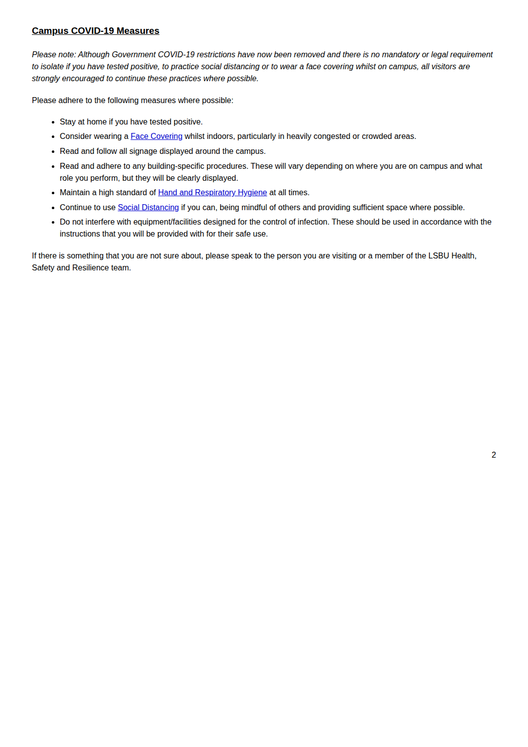Campus COVID-19 Measures
Please note: Although Government COVID-19 restrictions have now been removed and there is no mandatory or legal requirement to isolate if you have tested positive, to practice social distancing or to wear a face covering whilst on campus, all visitors are strongly encouraged to continue these practices where possible.
Please adhere to the following measures where possible:
Stay at home if you have tested positive.
Consider wearing a Face Covering whilst indoors, particularly in heavily congested or crowded areas.
Read and follow all signage displayed around the campus.
Read and adhere to any building-specific procedures. These will vary depending on where you are on campus and what role you perform, but they will be clearly displayed.
Maintain a high standard of Hand and Respiratory Hygiene at all times.
Continue to use Social Distancing if you can, being mindful of others and providing sufficient space where possible.
Do not interfere with equipment/facilities designed for the control of infection. These should be used in accordance with the instructions that you will be provided with for their safe use.
If there is something that you are not sure about, please speak to the person you are visiting or a member of the LSBU Health, Safety and Resilience team.
2